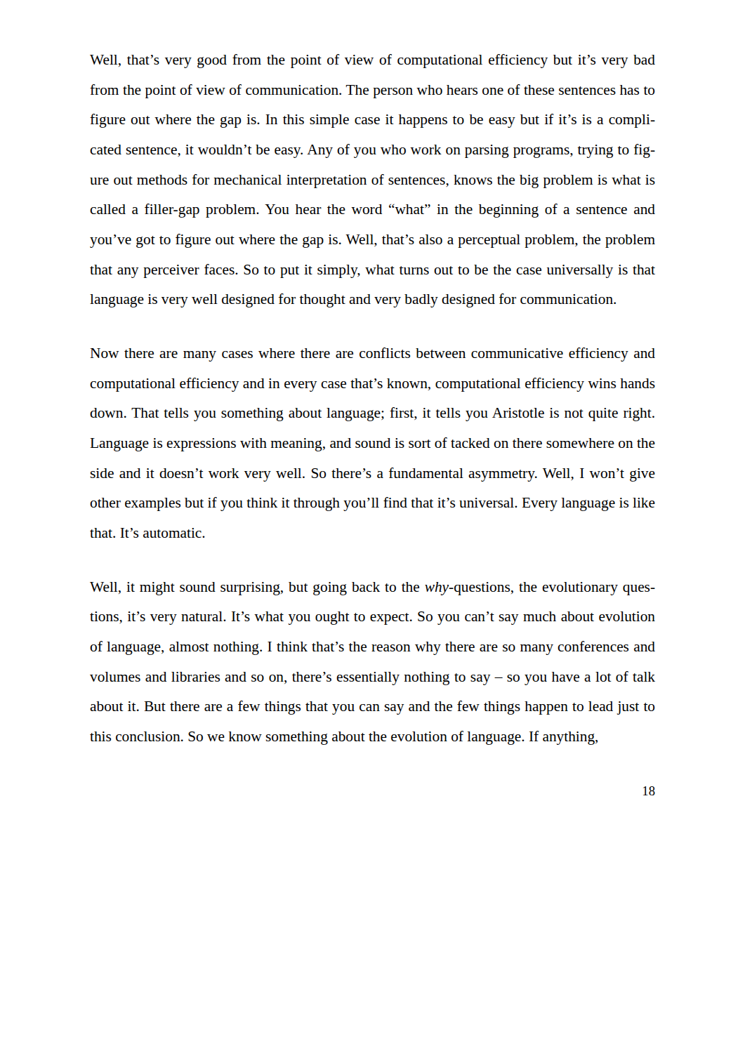Well, that’s very good from the point of view of computational efficiency but it’s very bad from the point of view of communication. The person who hears one of these sentences has to figure out where the gap is. In this simple case it happens to be easy but if it’s is a complicated sentence, it wouldn’t be easy. Any of you who work on parsing programs, trying to figure out methods for mechanical interpretation of sentences, knows the big problem is what is called a filler-gap problem. You hear the word “what” in the beginning of a sentence and you’ve got to figure out where the gap is. Well, that’s also a perceptual problem, the problem that any perceiver faces. So to put it simply, what turns out to be the case universally is that language is very well designed for thought and very badly designed for communication.
Now there are many cases where there are conflicts between communicative efficiency and computational efficiency and in every case that’s known, computational efficiency wins hands down. That tells you something about language; first, it tells you Aristotle is not quite right. Language is expressions with meaning, and sound is sort of tacked on there somewhere on the side and it doesn’t work very well. So there’s a fundamental asymmetry. Well, I won’t give other examples but if you think it through you’ll find that it’s universal. Every language is like that. It’s automatic.
Well, it might sound surprising, but going back to the why-questions, the evolutionary questions, it’s very natural. It’s what you ought to expect. So you can’t say much about evolution of language, almost nothing. I think that’s the reason why there are so many conferences and volumes and libraries and so on, there’s essentially nothing to say – so you have a lot of talk about it. But there are a few things that you can say and the few things happen to lead just to this conclusion. So we know something about the evolution of language. If anything,
18